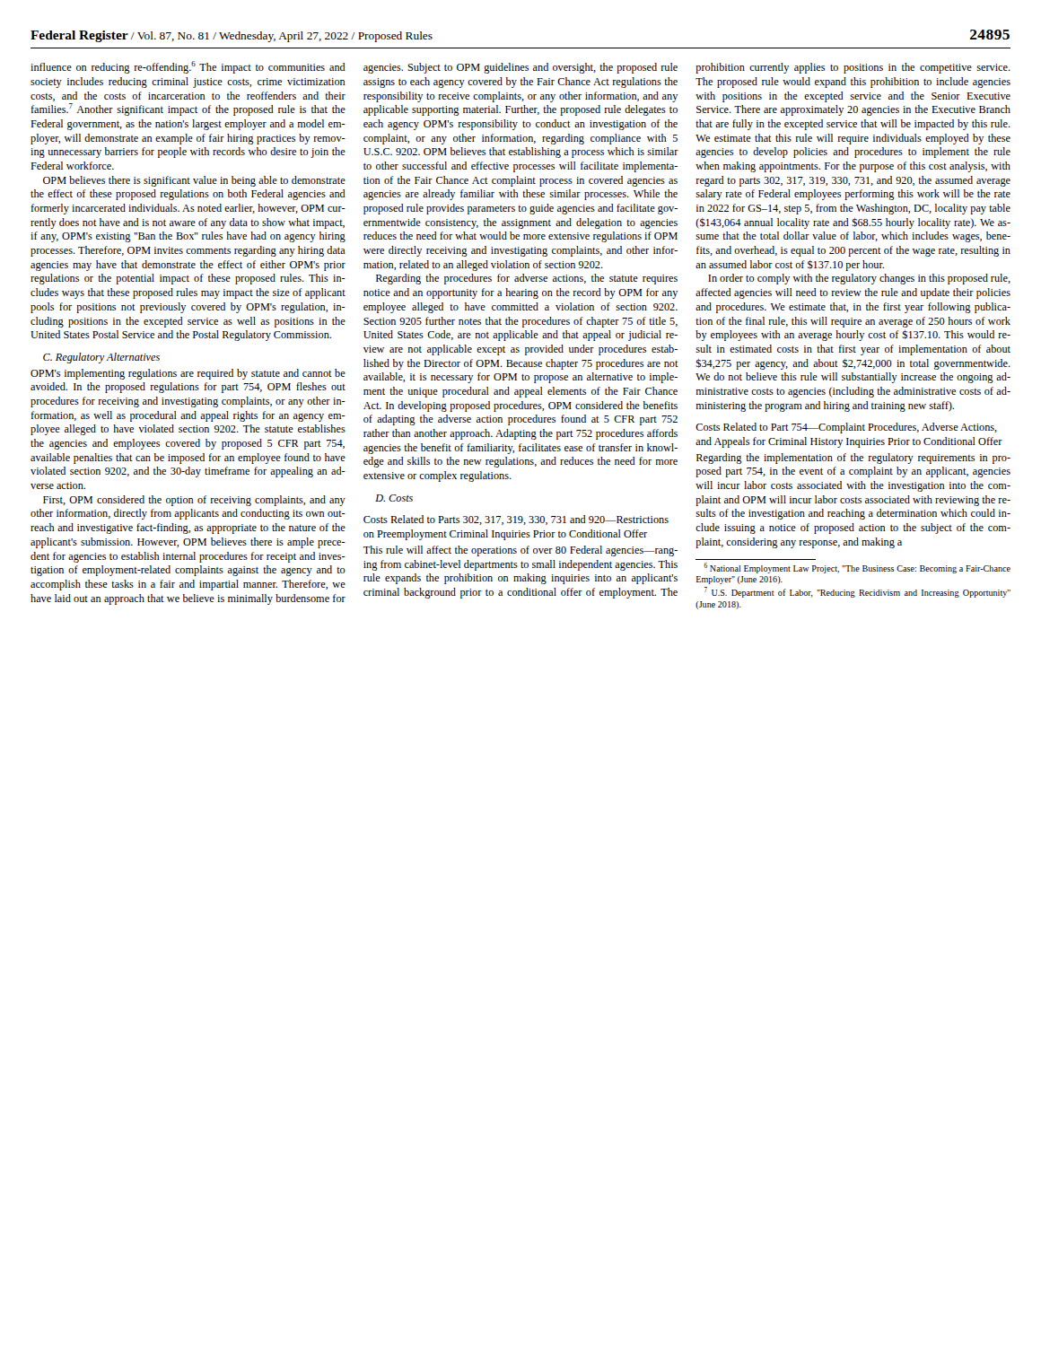Federal Register / Vol. 87, No. 81 / Wednesday, April 27, 2022 / Proposed Rules
24895
influence on reducing re-offending.6 The impact to communities and society includes reducing criminal justice costs, crime victimization costs, and the costs of incarceration to the reoffenders and their families.7 Another significant impact of the proposed rule is that the Federal government, as the nation's largest employer and a model employer, will demonstrate an example of fair hiring practices by removing unnecessary barriers for people with records who desire to join the Federal workforce.
OPM believes there is significant value in being able to demonstrate the effect of these proposed regulations on both Federal agencies and formerly incarcerated individuals. As noted earlier, however, OPM currently does not have and is not aware of any data to show what impact, if any, OPM's existing ''Ban the Box'' rules have had on agency hiring processes. Therefore, OPM invites comments regarding any hiring data agencies may have that demonstrate the effect of either OPM's prior regulations or the potential impact of these proposed rules. This includes ways that these proposed rules may impact the size of applicant pools for positions not previously covered by OPM's regulation, including positions in the excepted service as well as positions in the United States Postal Service and the Postal Regulatory Commission.
C. Regulatory Alternatives
OPM's implementing regulations are required by statute and cannot be avoided. In the proposed regulations for part 754, OPM fleshes out procedures for receiving and investigating complaints, or any other information, as well as procedural and appeal rights for an agency employee alleged to have violated section 9202. The statute establishes the agencies and employees covered by proposed 5 CFR part 754, available penalties that can be imposed for an employee found to have violated section 9202, and the 30-day timeframe for appealing an adverse action.
First, OPM considered the option of receiving complaints, and any other information, directly from applicants and conducting its own outreach and investigative fact-finding, as appropriate to the nature of the applicant's submission. However, OPM believes there is ample precedent for agencies to establish internal procedures for receipt and investigation of employment-related complaints against the agency and to accomplish these tasks in a fair and impartial manner. Therefore, we have laid out an approach that we believe is minimally burdensome for agencies. Subject to OPM guidelines and oversight, the proposed rule assigns to each agency covered by the Fair Chance Act regulations the responsibility to receive complaints, or any other information, and any applicable supporting material. Further, the proposed rule delegates to each agency OPM's responsibility to conduct an investigation of the complaint, or any other information, regarding compliance with 5 U.S.C. 9202. OPM believes that establishing a process which is similar to other successful and effective processes will facilitate implementation of the Fair Chance Act complaint process in covered agencies as agencies are already familiar with these similar processes. While the proposed rule provides parameters to guide agencies and facilitate governmentwide consistency, the assignment and delegation to agencies reduces the need for what would be more extensive regulations if OPM were directly receiving and investigating complaints, and other information, related to an alleged violation of section 9202.
Regarding the procedures for adverse actions, the statute requires notice and an opportunity for a hearing on the record by OPM for any employee alleged to have committed a violation of section 9202. Section 9205 further notes that the procedures of chapter 75 of title 5, United States Code, are not applicable and that appeal or judicial review are not applicable except as provided under procedures established by the Director of OPM. Because chapter 75 procedures are not available, it is necessary for OPM to propose an alternative to implement the unique procedural and appeal elements of the Fair Chance Act. In developing proposed procedures, OPM considered the benefits of adapting the adverse action procedures found at 5 CFR part 752 rather than another approach. Adapting the part 752 procedures affords agencies the benefit of familiarity, facilitates ease of transfer in knowledge and skills to the new regulations, and reduces the need for more extensive or complex regulations.
D. Costs
Costs Related to Parts 302, 317, 319, 330, 731 and 920—Restrictions on Preemployment Criminal Inquiries Prior to Conditional Offer
This rule will affect the operations of over 80 Federal agencies—ranging from cabinet-level departments to small independent agencies. This rule expands the prohibition on making inquiries into an applicant's criminal background prior to a conditional offer of employment. The prohibition currently applies to positions in the competitive service. The proposed rule would expand this prohibition to include agencies with positions in the excepted service and the Senior Executive Service. There are approximately 20 agencies in the Executive Branch that are fully in the excepted service that will be impacted by this rule. We estimate that this rule will require individuals employed by these agencies to develop policies and procedures to implement the rule when making appointments. For the purpose of this cost analysis, with regard to parts 302, 317, 319, 330, 731, and 920, the assumed average salary rate of Federal employees performing this work will be the rate in 2022 for GS–14, step 5, from the Washington, DC, locality pay table ($143,064 annual locality rate and $68.55 hourly locality rate). We assume that the total dollar value of labor, which includes wages, benefits, and overhead, is equal to 200 percent of the wage rate, resulting in an assumed labor cost of $137.10 per hour.
In order to comply with the regulatory changes in this proposed rule, affected agencies will need to review the rule and update their policies and procedures. We estimate that, in the first year following publication of the final rule, this will require an average of 250 hours of work by employees with an average hourly cost of $137.10. This would result in estimated costs in that first year of implementation of about $34,275 per agency, and about $2,742,000 in total governmentwide. We do not believe this rule will substantially increase the ongoing administrative costs to agencies (including the administrative costs of administering the program and hiring and training new staff).
Costs Related to Part 754—Complaint Procedures, Adverse Actions, and Appeals for Criminal History Inquiries Prior to Conditional Offer
Regarding the implementation of the regulatory requirements in proposed part 754, in the event of a complaint by an applicant, agencies will incur labor costs associated with the investigation into the complaint and OPM will incur labor costs associated with reviewing the results of the investigation and reaching a determination which could include issuing a notice of proposed action to the subject of the complaint, considering any response, and making a
6 National Employment Law Project, ''The Business Case: Becoming a Fair-Chance Employer'' (June 2016).
7 U.S. Department of Labor, ''Reducing Recidivism and Increasing Opportunity'' (June 2018).